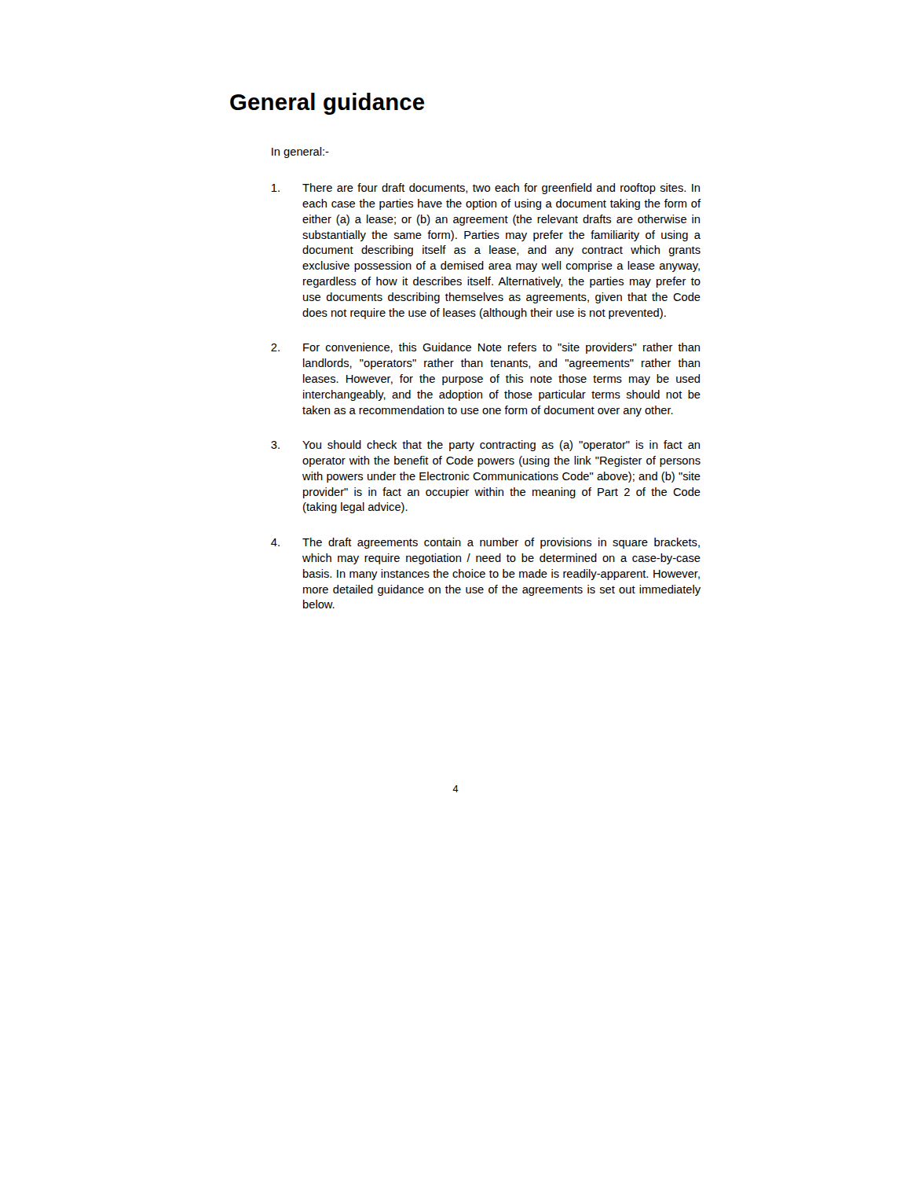General guidance
In general:-
There are four draft documents, two each for greenfield and rooftop sites. In each case the parties have the option of using a document taking the form of either (a) a lease; or (b) an agreement (the relevant drafts are otherwise in substantially the same form). Parties may prefer the familiarity of using a document describing itself as a lease, and any contract which grants exclusive possession of a demised area may well comprise a lease anyway, regardless of how it describes itself. Alternatively, the parties may prefer to use documents describing themselves as agreements, given that the Code does not require the use of leases (although their use is not prevented).
For convenience, this Guidance Note refers to "site providers" rather than landlords, "operators" rather than tenants, and "agreements" rather than leases. However, for the purpose of this note those terms may be used interchangeably, and the adoption of those particular terms should not be taken as a recommendation to use one form of document over any other.
You should check that the party contracting as (a) "operator" is in fact an operator with the benefit of Code powers (using the link "Register of persons with powers under the Electronic Communications Code" above); and (b) "site provider" is in fact an occupier within the meaning of Part 2 of the Code (taking legal advice).
The draft agreements contain a number of provisions in square brackets, which may require negotiation / need to be determined on a case-by-case basis. In many instances the choice to be made is readily-apparent. However, more detailed guidance on the use of the agreements is set out immediately below.
4